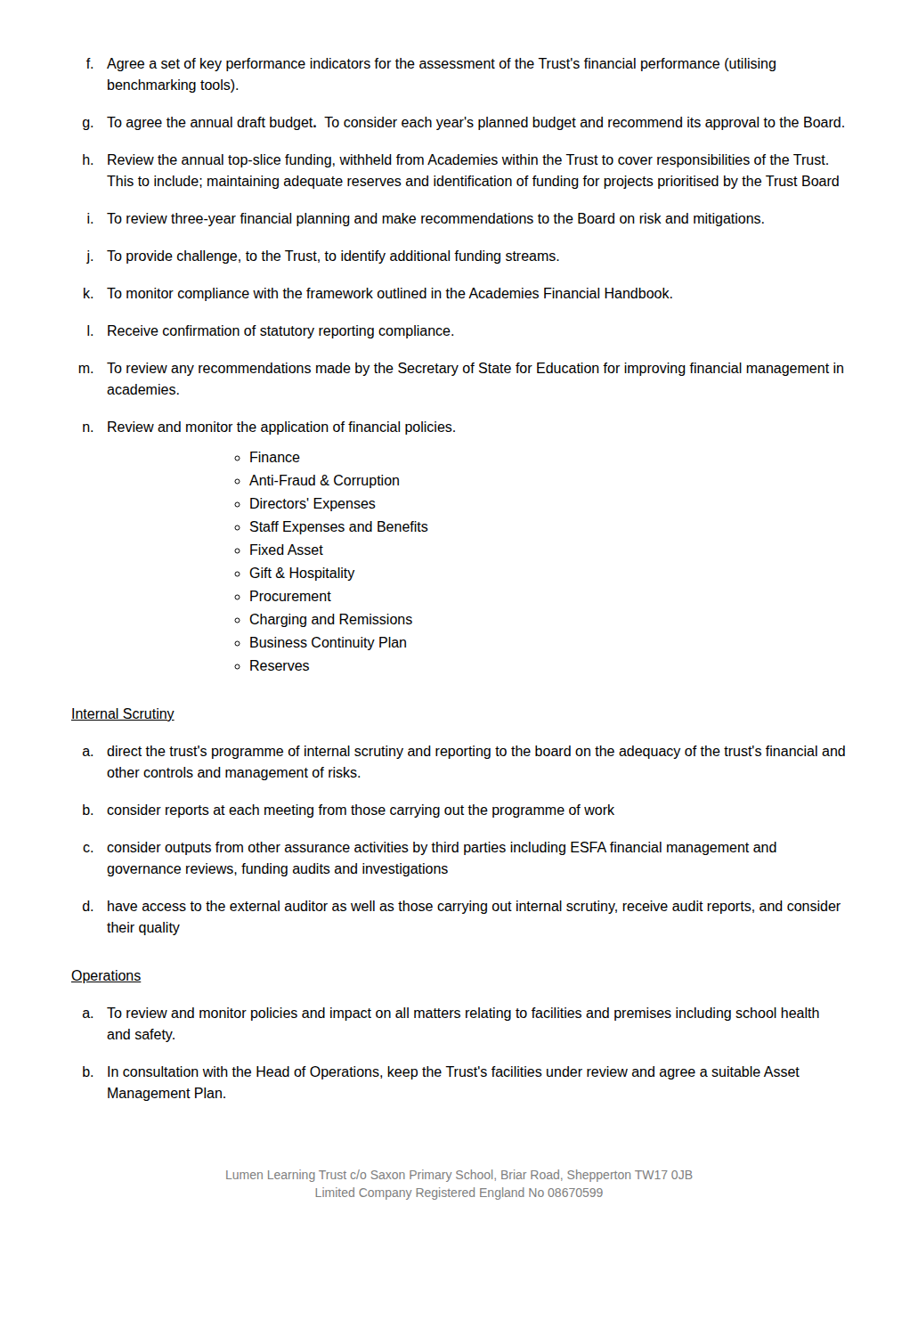Agree a set of key performance indicators for the assessment of the Trust's financial performance (utilising benchmarking tools).
To agree the annual draft budget. To consider each year's planned budget and recommend its approval to the Board.
Review the annual top-slice funding, withheld from Academies within the Trust to cover responsibilities of the Trust. This to include; maintaining adequate reserves and identification of funding for projects prioritised by the Trust Board
To review three-year financial planning and make recommendations to the Board on risk and mitigations.
To provide challenge, to the Trust, to identify additional funding streams.
To monitor compliance with the framework outlined in the Academies Financial Handbook.
Receive confirmation of statutory reporting compliance.
To review any recommendations made by the Secretary of State for Education for improving financial management in academies.
Review and monitor the application of financial policies.
Finance
Anti-Fraud & Corruption
Directors' Expenses
Staff Expenses and Benefits
Fixed Asset
Gift & Hospitality
Procurement
Charging and Remissions
Business Continuity Plan
Reserves
Internal Scrutiny
direct the trust's programme of internal scrutiny and reporting to the board on the adequacy of the trust's financial and other controls and management of risks.
consider reports at each meeting from those carrying out the programme of work
consider outputs from other assurance activities by third parties including ESFA financial management and governance reviews, funding audits and investigations
have access to the external auditor as well as those carrying out internal scrutiny, receive audit reports, and consider their quality
Operations
To review and monitor policies and impact on all matters relating to facilities and premises including school health and safety.
In consultation with the Head of Operations, keep the Trust's facilities under review and agree a suitable Asset Management Plan.
Lumen Learning Trust c/o Saxon Primary School, Briar Road, Shepperton TW17 0JB
Limited Company Registered England No 08670599